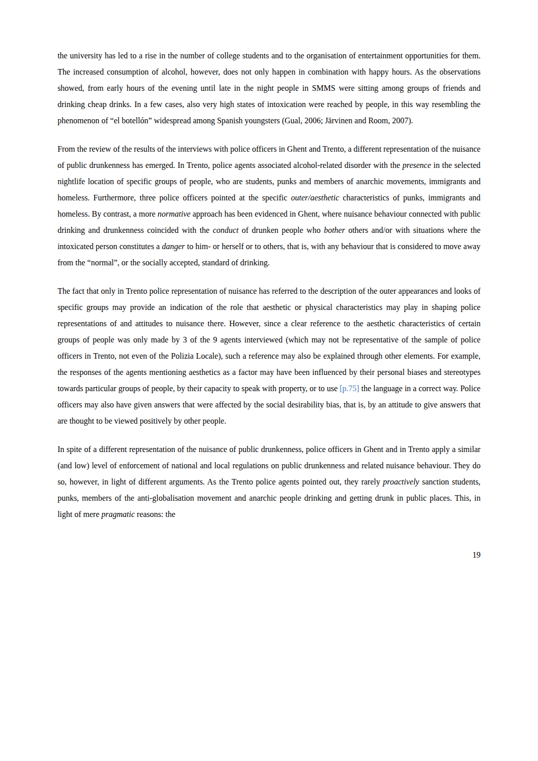the university has led to a rise in the number of college students and to the organisation of entertainment opportunities for them. The increased consumption of alcohol, however, does not only happen in combination with happy hours. As the observations showed, from early hours of the evening until late in the night people in SMMS were sitting among groups of friends and drinking cheap drinks. In a few cases, also very high states of intoxication were reached by people, in this way resembling the phenomenon of “el botellón” widespread among Spanish youngsters (Gual, 2006; Järvinen and Room, 2007).
From the review of the results of the interviews with police officers in Ghent and Trento, a different representation of the nuisance of public drunkenness has emerged. In Trento, police agents associated alcohol-related disorder with the presence in the selected nightlife location of specific groups of people, who are students, punks and members of anarchic movements, immigrants and homeless. Furthermore, three police officers pointed at the specific outer/aesthetic characteristics of punks, immigrants and homeless. By contrast, a more normative approach has been evidenced in Ghent, where nuisance behaviour connected with public drinking and drunkenness coincided with the conduct of drunken people who bother others and/or with situations where the intoxicated person constitutes a danger to him- or herself or to others, that is, with any behaviour that is considered to move away from the “normal”, or the socially accepted, standard of drinking.
The fact that only in Trento police representation of nuisance has referred to the description of the outer appearances and looks of specific groups may provide an indication of the role that aesthetic or physical characteristics may play in shaping police representations of and attitudes to nuisance there. However, since a clear reference to the aesthetic characteristics of certain groups of people was only made by 3 of the 9 agents interviewed (which may not be representative of the sample of police officers in Trento, not even of the Polizia Locale), such a reference may also be explained through other elements. For example, the responses of the agents mentioning aesthetics as a factor may have been influenced by their personal biases and stereotypes towards particular groups of people, by their capacity to speak with property, or to use [p.75] the language in a correct way. Police officers may also have given answers that were affected by the social desirability bias, that is, by an attitude to give answers that are thought to be viewed positively by other people.
In spite of a different representation of the nuisance of public drunkenness, police officers in Ghent and in Trento apply a similar (and low) level of enforcement of national and local regulations on public drunkenness and related nuisance behaviour. They do so, however, in light of different arguments. As the Trento police agents pointed out, they rarely proactively sanction students, punks, members of the anti-globalisation movement and anarchic people drinking and getting drunk in public places. This, in light of mere pragmatic reasons: the
19